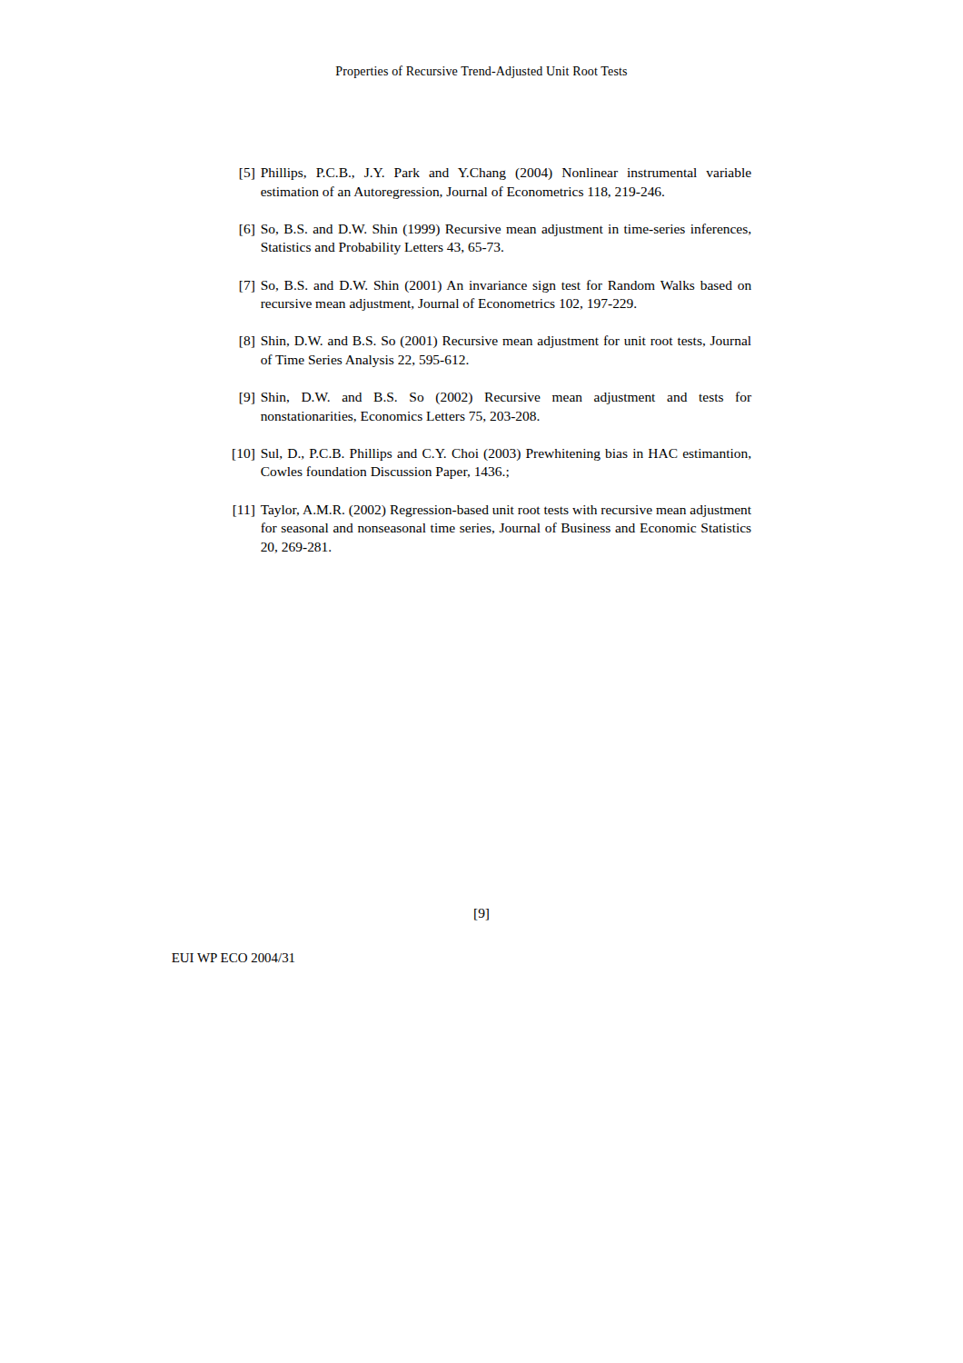Properties of Recursive Trend-Adjusted Unit Root Tests
Phillips, P.C.B., J.Y. Park and Y.Chang (2004) Nonlinear instrumental variable estimation of an Autoregression, Journal of Econometrics 118, 219-246.
So, B.S. and D.W. Shin (1999) Recursive mean adjustment in time-series inferences, Statistics and Probability Letters 43, 65-73.
So, B.S. and D.W. Shin (2001) An invariance sign test for Random Walks based on recursive mean adjustment, Journal of Econometrics 102, 197-229.
Shin, D.W. and B.S. So (2001) Recursive mean adjustment for unit root tests, Journal of Time Series Analysis 22, 595-612.
Shin, D.W. and B.S. So (2002) Recursive mean adjustment and tests for nonstationarities, Economics Letters 75, 203-208.
Sul, D., P.C.B. Phillips and C.Y. Choi (2003) Prewhitening bias in HAC estimantion, Cowles foundation Discussion Paper, 1436.;
Taylor, A.M.R. (2002) Regression-based unit root tests with recursive mean adjustment for seasonal and nonseasonal time series, Journal of Business and Economic Statistics 20, 269-281.
[9]
EUI WP ECO 2004/31